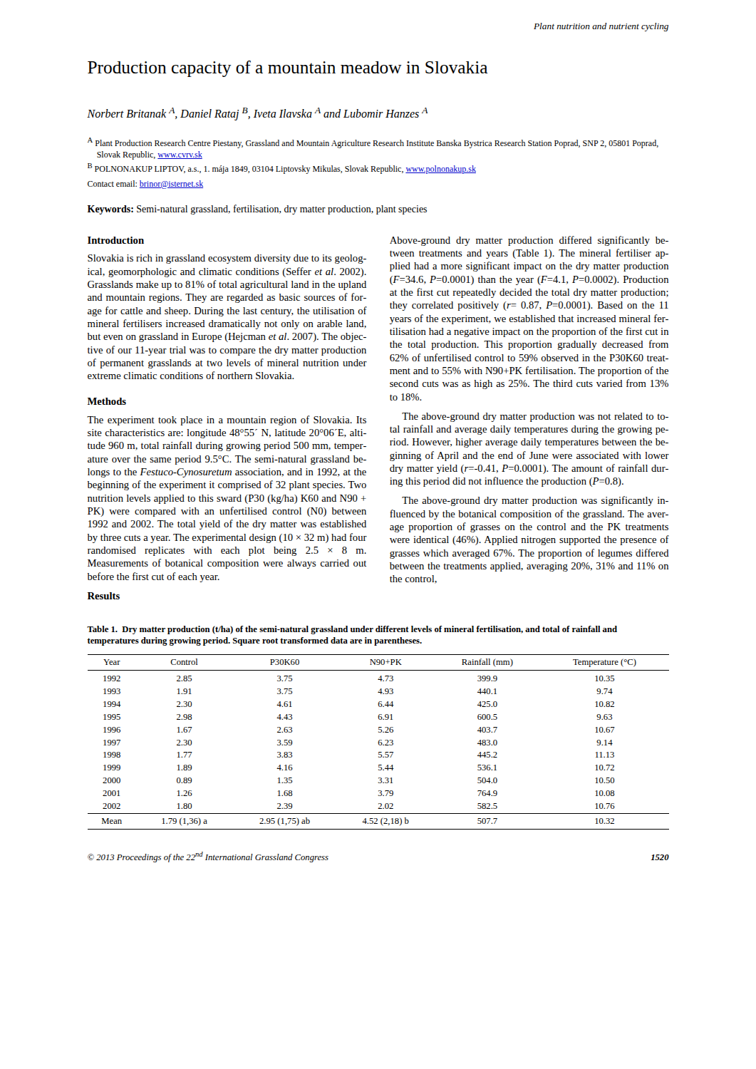Plant nutrition and nutrient cycling
Production capacity of a mountain meadow in Slovakia
Norbert Britanak A, Daniel Rataj B, Iveta Ilavska A and Lubomir Hanzes A
A Plant Production Research Centre Piestany, Grassland and Mountain Agriculture Research Institute Banska Bystrica Research Station Poprad, SNP 2, 05801 Poprad, Slovak Republic, www.cvrv.sk
B POLNONAKUP LIPTOV, a.s., 1. mája 1849, 03104 Liptovsky Mikulas, Slovak Republic, www.polnonakup.sk
Contact email: brinor@isternet.sk
Keywords: Semi-natural grassland, fertilisation, dry matter production, plant species
Introduction
Slovakia is rich in grassland ecosystem diversity due to its geological, geomorphologic and climatic conditions (Seffer et al. 2002). Grasslands make up to 81% of total agricultural land in the upland and mountain regions. They are regarded as basic sources of forage for cattle and sheep. During the last century, the utilisation of mineral fertilisers increased dramatically not only on arable land, but even on grassland in Europe (Hejcman et al. 2007). The objective of our 11-year trial was to compare the dry matter production of permanent grasslands at two levels of mineral nutrition under extreme climatic conditions of northern Slovakia.
Methods
The experiment took place in a mountain region of Slovakia. Its site characteristics are: longitude 48°55´ N, latitude 20°06´E, altitude 960 m, total rainfall during growing period 500 mm, temperature over the same period 9.5°C. The semi-natural grassland belongs to the Festuco-Cynosuretum association, and in 1992, at the beginning of the experiment it comprised of 32 plant species. Two nutrition levels applied to this sward (P30 (kg/ha) K60 and N90 + PK) were compared with an unfertilised control (N0) between 1992 and 2002. The total yield of the dry matter was established by three cuts a year. The experimental design (10 × 32 m) had four randomised replicates with each plot being 2.5 × 8 m. Measurements of botanical composition were always carried out before the first cut of each year.
Results
Above-ground dry matter production differed significantly between treatments and years (Table 1). The mineral fertiliser applied had a more significant impact on the dry matter production (F=34.6, P=0.0001) than the year (F=4.1, P=0.0002). Production at the first cut repeatedly decided the total dry matter production; they correlated positively (r= 0.87, P=0.0001). Based on the 11 years of the experiment, we established that increased mineral fertilisation had a negative impact on the proportion of the first cut in the total production. This proportion gradually decreased from 62% of unfertilised control to 59% observed in the P30K60 treatment and to 55% with N90+PK fertilisation. The proportion of the second cuts was as high as 25%. The third cuts varied from 13% to 18%.
The above-ground dry matter production was not related to total rainfall and average daily temperatures during the growing period. However, higher average daily temperatures between the beginning of April and the end of June were associated with lower dry matter yield (r=-0.41, P=0.0001). The amount of rainfall during this period did not influence the production (P=0.8).
The above-ground dry matter production was significantly influenced by the botanical composition of the grassland. The average proportion of grasses on the control and the PK treatments were identical (46%). Applied nitrogen supported the presence of grasses which averaged 67%. The proportion of legumes differed between the treatments applied, averaging 20%, 31% and 11% on the control,
Table 1. Dry matter production (t/ha) of the semi-natural grassland under different levels of mineral fertilisation, and total of rainfall and temperatures during growing period. Square root transformed data are in parentheses.
| Year | Control | P30K60 | N90+PK | Rainfall (mm) | Temperature (°C) |
| --- | --- | --- | --- | --- | --- |
| 1992 | 2.85 | 3.75 | 4.73 | 399.9 | 10.35 |
| 1993 | 1.91 | 3.75 | 4.93 | 440.1 | 9.74 |
| 1994 | 2.30 | 4.61 | 6.44 | 425.0 | 10.82 |
| 1995 | 2.98 | 4.43 | 6.91 | 600.5 | 9.63 |
| 1996 | 1.67 | 2.63 | 5.26 | 403.7 | 10.67 |
| 1997 | 2.30 | 3.59 | 6.23 | 483.0 | 9.14 |
| 1998 | 1.77 | 3.83 | 5.57 | 445.2 | 11.13 |
| 1999 | 1.89 | 4.16 | 5.44 | 536.1 | 10.72 |
| 2000 | 0.89 | 1.35 | 3.31 | 504.0 | 10.50 |
| 2001 | 1.26 | 1.68 | 3.79 | 764.9 | 10.08 |
| 2002 | 1.80 | 2.39 | 2.02 | 582.5 | 10.76 |
| Mean | 1.79 (1,36) a | 2.95 (1,75) ab | 4.52 (2,18) b | 507.7 | 10.32 |
© 2013 Proceedings of the 22nd International Grassland Congress
1520